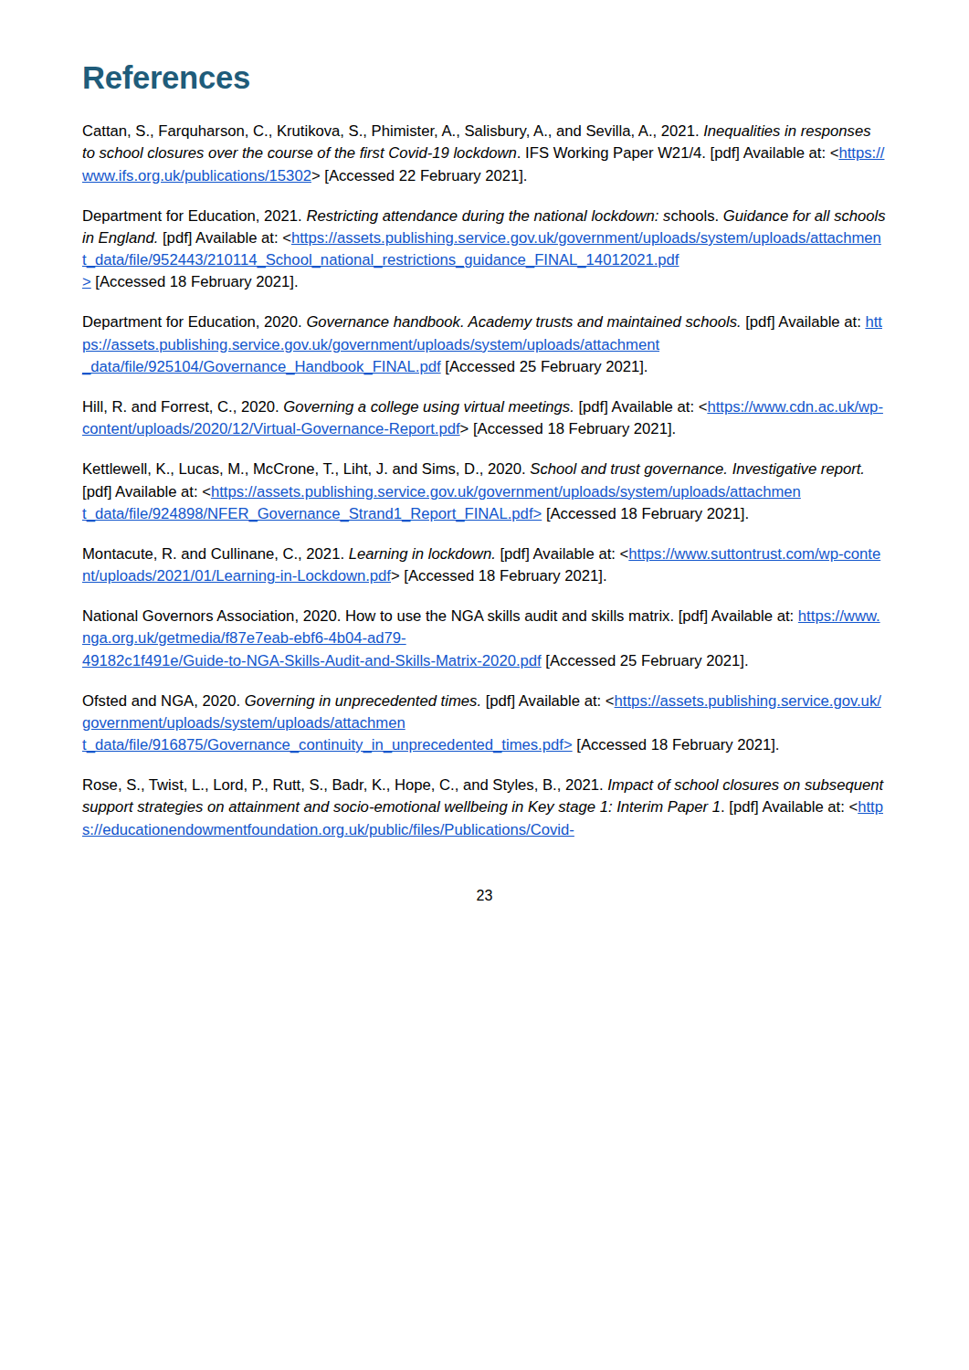References
Cattan, S., Farquharson, C., Krutikova, S., Phimister, A., Salisbury, A., and Sevilla, A., 2021. Inequalities in responses to school closures over the course of the first Covid-19 lockdown. IFS Working Paper W21/4. [pdf] Available at: <https://www.ifs.org.uk/publications/15302> [Accessed 22 February 2021].
Department for Education, 2021. Restricting attendance during the national lockdown: schools. Guidance for all schools in England. [pdf] Available at: <https://assets.publishing.service.gov.uk/government/uploads/system/uploads/attachmen
t_data/file/952443/210114_School_national_restrictions_guidance_FINAL_14012021.pdf
> [Accessed 18 February 2021].
Department for Education, 2020. Governance handbook. Academy trusts and maintained schools. [pdf] Available at: https://assets.publishing.service.gov.uk/government/uploads/system/uploads/attachment
_data/file/925104/Governance_Handbook_FINAL.pdf [Accessed 25 February 2021].
Hill, R. and Forrest, C., 2020. Governing a college using virtual meetings. [pdf] Available at: <https://www.cdn.ac.uk/wp-content/uploads/2020/12/Virtual-Governance-Report.pdf> [Accessed 18 February 2021].
Kettlewell, K., Lucas, M., McCrone, T., Liht, J. and Sims, D., 2020. School and trust governance. Investigative report. [pdf] Available at: <https://assets.publishing.service.gov.uk/government/uploads/system/uploads/attachmen
t_data/file/924898/NFER_Governance_Strand1_Report_FINAL.pdf> [Accessed 18 February 2021].
Montacute, R. and Cullinane, C., 2021. Learning in lockdown. [pdf] Available at: <https://www.suttontrust.com/wp-content/uploads/2021/01/Learning-in-Lockdown.pdf> [Accessed 18 February 2021].
National Governors Association, 2020. How to use the NGA skills audit and skills matrix. [pdf] Available at: https://www.nga.org.uk/getmedia/f87e7eab-ebf6-4b04-ad79-
49182c1f491e/Guide-to-NGA-Skills-Audit-and-Skills-Matrix-2020.pdf [Accessed 25 February 2021].
Ofsted and NGA, 2020. Governing in unprecedented times. [pdf] Available at: <https://assets.publishing.service.gov.uk/government/uploads/system/uploads/attachmen
t_data/file/916875/Governance_continuity_in_unprecedented_times.pdf> [Accessed 18 February 2021].
Rose, S., Twist, L., Lord, P., Rutt, S., Badr, K., Hope, C., and Styles, B., 2021. Impact of school closures on subsequent support strategies on attainment and socio-emotional wellbeing in Key stage 1: Interim Paper 1. [pdf] Available at: <https://educationendowmentfoundation.org.uk/public/files/Publications/Covid-
23